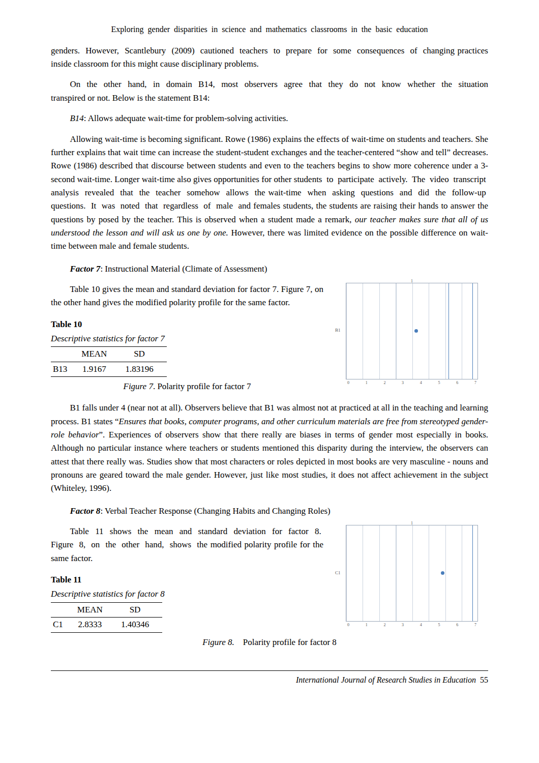Exploring gender disparities in science and mathematics classrooms in the basic education
genders. However, Scantlebury (2009) cautioned teachers to prepare for some consequences of changing practices inside classroom for this might cause disciplinary problems.
On the other hand, in domain B14, most observers agree that they do not know whether the situation transpired or not. Below is the statement B14:
B14: Allows adequate wait-time for problem-solving activities.
Allowing wait-time is becoming significant. Rowe (1986) explains the effects of wait-time on students and teachers. She further explains that wait time can increase the student-student exchanges and the teacher-centered “show and tell” decreases. Rowe (1986) described that discourse between students and even to the teachers begins to show more coherence under a 3-second wait-time. Longer wait-time also gives opportunities for other students to participate actively. The video transcript analysis revealed that the teacher somehow allows the wait-time when asking questions and did the follow-up questions. It was noted that regardless of male and females students, the students are raising their hands to answer the questions by posed by the teacher. This is observed when a student made a remark, our teacher makes sure that all of us understood the lesson and will ask us one by one. However, there was limited evidence on the possible difference on wait-time between male and female students.
Factor 7: Instructional Material (Climate of Assessment)
1 B1 01234567
Table 10 gives the mean and standard deviation for factor 7. Figure 7, on the other hand gives the modified polarity profile for the same factor.
Table 10
Descriptive statistics for factor 7
| | MEAN | SD |
| --- | --- | --- |
| B13 | 1.9167 | 1.83196 |
Figure 7. Polarity profile for factor 7
B1 falls under 4 (near not at all). Observers believe that B1 was almost not at practiced at all in the teaching and learning process. B1 states “Ensures that books, computer programs, and other curriculum materials are free from stereotyped gender-role behavior”. Experiences of observers show that there really are biases in terms of gender most especially in books. Although no particular instance where teachers or students mentioned this disparity during the interview, the observers can attest that there really was. Studies show that most characters or roles depicted in most books are very masculine - nouns and pronouns are geared toward the male gender. However, just like most studies, it does not affect achievement in the subject (Whiteley, 1996).
Factor 8: Verbal Teacher Response (Changing Habits and Changing Roles)
1 C1 01234567
Table 11 shows the mean and standard deviation for factor 8. Figure 8, on the other hand, shows the modified polarity profile for the same factor.
Table 11
Descriptive statistics for factor 8
| | MEAN | SD |
| --- | --- | --- |
| C1 | 2.8333 | 1.40346 |
Figure 8. Polarity profile for factor 8
International Journal of Research Studies in Education 55